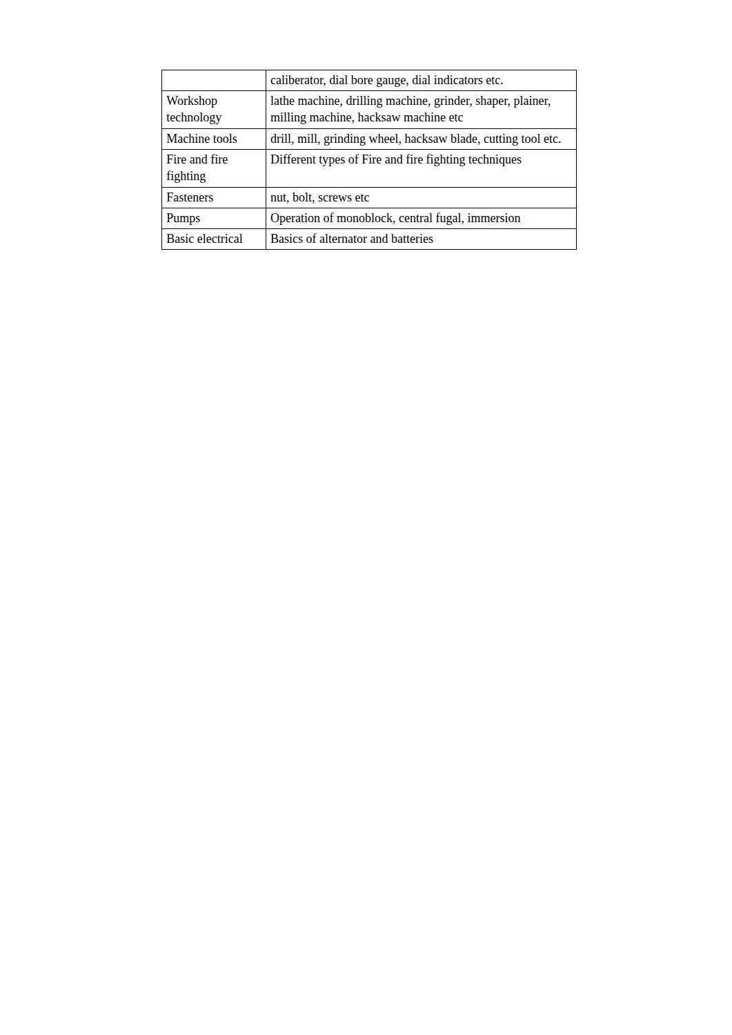| | caliberator, dial bore gauge, dial indicators etc. |
| Workshop technology | lathe machine, drilling machine, grinder, shaper, plainer, milling machine, hacksaw machine etc |
| Machine tools | drill, mill, grinding wheel, hacksaw blade, cutting tool etc. |
| Fire and fire fighting | Different types of Fire and fire fighting techniques |
| Fasteners | nut, bolt, screws etc |
| Pumps | Operation of monoblock, central fugal, immersion |
| Basic electrical | Basics of alternator and batteries |